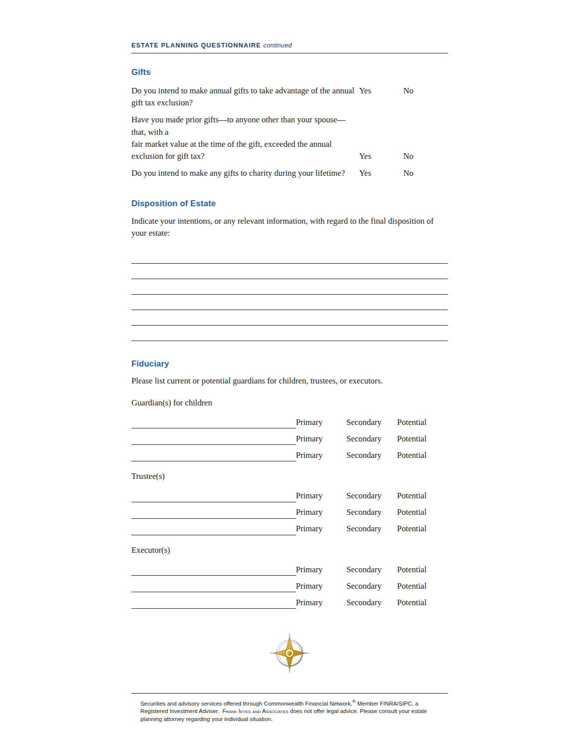Estate Planning Questionnaire continued
Gifts
| Do you intend to make annual gifts to take advantage of the annual gift tax exclusion? | Yes | No |
| Have you made prior gifts—to anyone other than your spouse—that, with a fair market value at the time of the gift, exceeded the annual exclusion for gift tax? | Yes | No |
| Do you intend to make any gifts to charity during your lifetime? | Yes | No |
Disposition of Estate
Indicate your intentions, or any relevant information, with regard to the final disposition of your estate:
Fiduciary
Please list current or potential guardians for children, trustees, or executors.
Guardian(s) for children
| | Primary | Secondary | Potential |
| | Primary | Secondary | Potential |
| | Primary | Secondary | Potential |
Trustee(s)
| | Primary | Secondary | Potential |
| | Primary | Secondary | Potential |
| | Primary | Secondary | Potential |
Executor(s)
| | Primary | Secondary | Potential |
| | Primary | Secondary | Potential |
| | Primary | Secondary | Potential |
Securities and advisory services offered through Commonwealth Financial Network,® Member FINRA/SIPC, a Registered Investment Adviser. Frank Ieyes and Associates does not offer legal advice. Please consult your estate planning attorney regarding your individual situation.